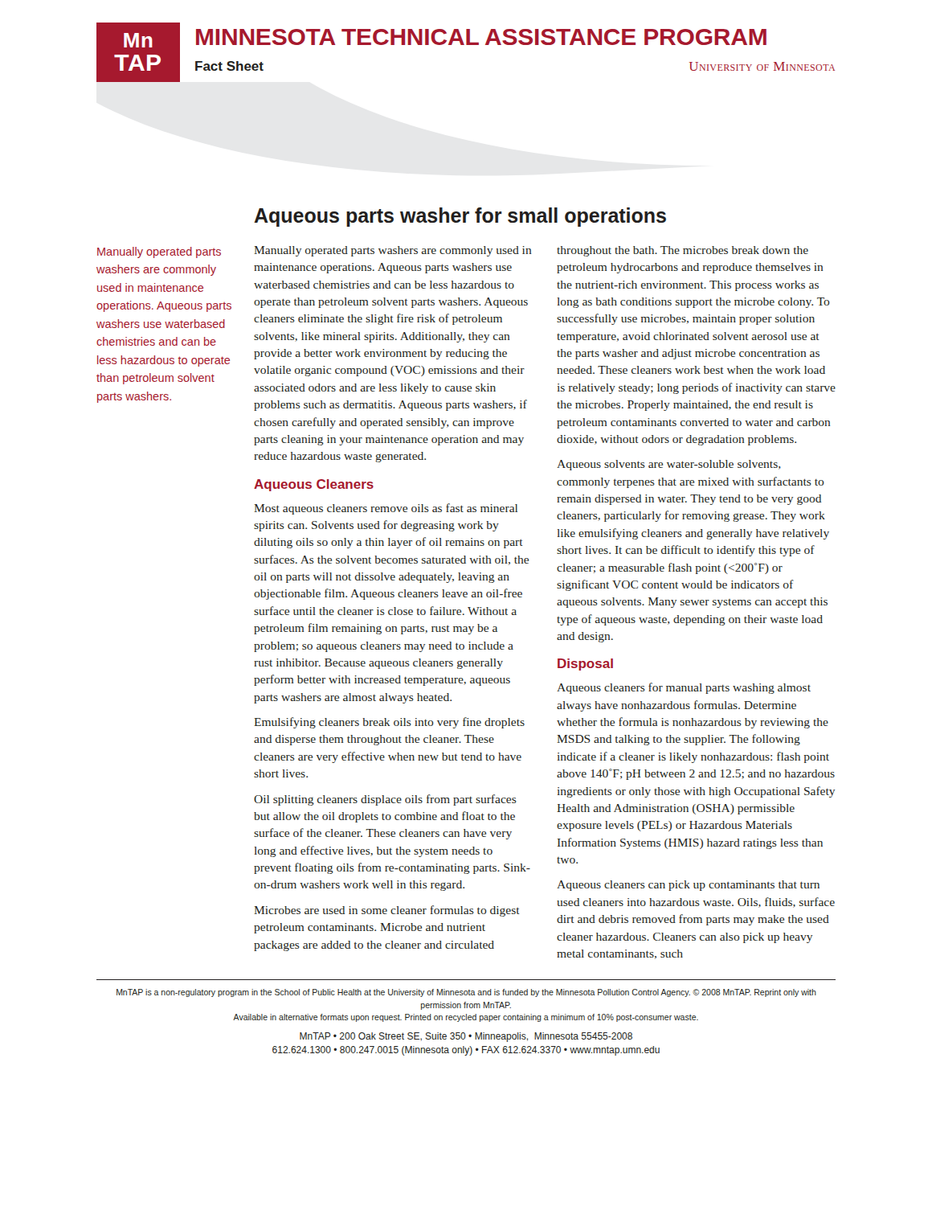Mn TAP
MINNESOTA TECHNICAL ASSISTANCE PROGRAM
Fact Sheet
University of Minnesota
Aqueous parts washer for small operations
Manually operated parts washers are commonly used in maintenance operations. Aqueous parts washers use waterbased chemistries and can be less hazardous to operate than petroleum solvent parts washers.
Manually operated parts washers are commonly used in maintenance operations. Aqueous parts washers use waterbased chemistries and can be less hazardous to operate than petroleum solvent parts washers. Aqueous cleaners eliminate the slight fire risk of petroleum solvents, like mineral spirits. Additionally, they can provide a better work environment by reducing the volatile organic compound (VOC) emissions and their associated odors and are less likely to cause skin problems such as dermatitis. Aqueous parts washers, if chosen carefully and operated sensibly, can improve parts cleaning in your maintenance operation and may reduce hazardous waste generated.
Aqueous Cleaners
Most aqueous cleaners remove oils as fast as mineral spirits can. Solvents used for degreasing work by diluting oils so only a thin layer of oil remains on part surfaces. As the solvent becomes saturated with oil, the oil on parts will not dissolve adequately, leaving an objectionable film. Aqueous cleaners leave an oil-free surface until the cleaner is close to failure. Without a petroleum film remaining on parts, rust may be a problem; so aqueous cleaners may need to include a rust inhibitor. Because aqueous cleaners generally perform better with increased temperature, aqueous parts washers are almost always heated.
Emulsifying cleaners break oils into very fine droplets and disperse them throughout the cleaner. These cleaners are very effective when new but tend to have short lives.
Oil splitting cleaners displace oils from part surfaces but allow the oil droplets to combine and float to the surface of the cleaner. These cleaners can have very long and effective lives, but the system needs to prevent floating oils from re-contaminating parts. Sink-on-drum washers work well in this regard.
Microbes are used in some cleaner formulas to digest petroleum contaminants. Microbe and nutrient packages are added to the cleaner and circulated throughout the bath. The microbes break down the petroleum hydrocarbons and reproduce themselves in the nutrient-rich environment. This process works as long as bath conditions support the microbe colony. To successfully use microbes, maintain proper solution temperature, avoid chlorinated solvent aerosol use at the parts washer and adjust microbe concentration as needed. These cleaners work best when the work load is relatively steady; long periods of inactivity can starve the microbes. Properly maintained, the end result is petroleum contaminants converted to water and carbon dioxide, without odors or degradation problems.
Aqueous solvents are water-soluble solvents, commonly terpenes that are mixed with surfactants to remain dispersed in water. They tend to be very good cleaners, particularly for removing grease. They work like emulsifying cleaners and generally have relatively short lives. It can be difficult to identify this type of cleaner; a measurable flash point (<200˚F) or significant VOC content would be indicators of aqueous solvents. Many sewer systems can accept this type of aqueous waste, depending on their waste load and design.
Disposal
Aqueous cleaners for manual parts washing almost always have nonhazardous formulas. Determine whether the formula is nonhazardous by reviewing the MSDS and talking to the supplier. The following indicate if a cleaner is likely nonhazardous: flash point above 140˚F; pH between 2 and 12.5; and no hazardous ingredients or only those with high Occupational Safety Health and Administration (OSHA) permissible exposure levels (PELs) or Hazardous Materials Information Systems (HMIS) hazard ratings less than two.
Aqueous cleaners can pick up contaminants that turn used cleaners into hazardous waste. Oils, fluids, surface dirt and debris removed from parts may make the used cleaner hazardous. Cleaners can also pick up heavy metal contaminants, such
MnTAP is a non-regulatory program in the School of Public Health at the University of Minnesota and is funded by the Minnesota Pollution Control Agency. © 2008 MnTAP. Reprint only with permission from MnTAP.
Available in alternative formats upon request. Printed on recycled paper containing a minimum of 10% post-consumer waste.
MnTAP • 200 Oak Street SE, Suite 350 • Minneapolis, Minnesota 55455-2008
612.624.1300 • 800.247.0015 (Minnesota only) • FAX 612.624.3370 • www.mntap.umn.edu